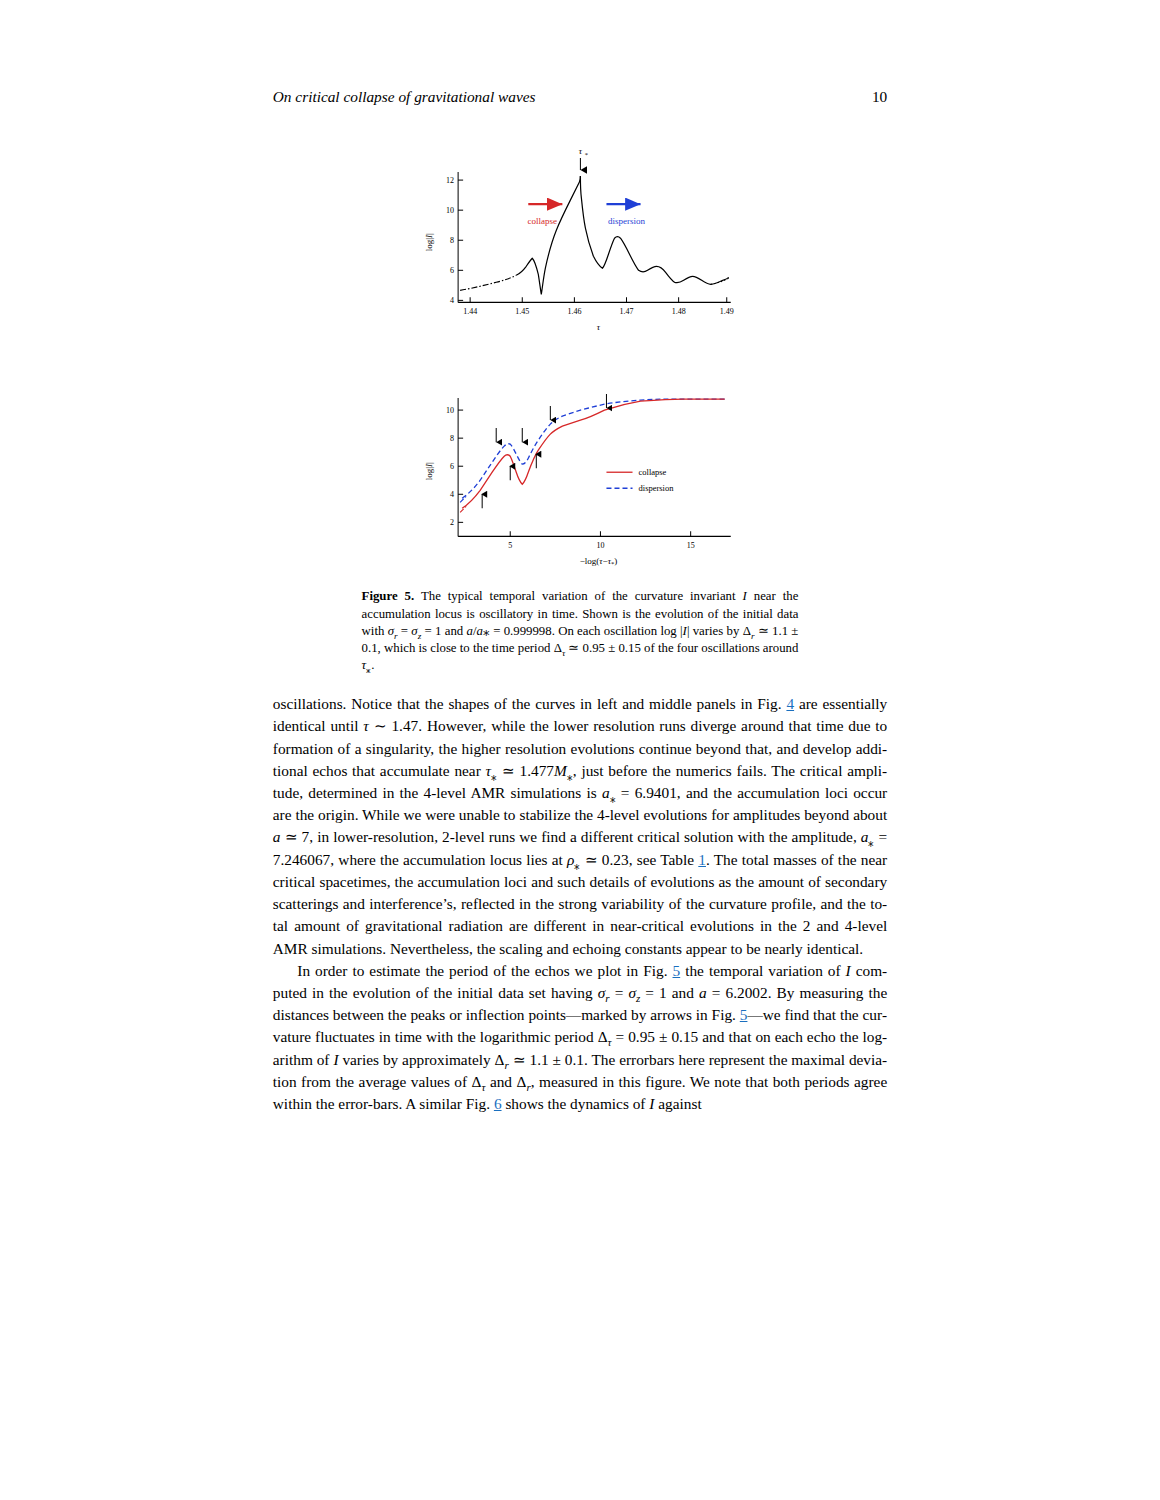On critical collapse of gravitational waves 10
τ * 12 10 8 6 4 1.44 1.45 1.46 1.47 1.48 1.49 τ log|I| collapse dispersion
10 8 6 4 2 5 10 15 −log(τ−τ*) log|I| collapse dispersion
Figure 5. The typical temporal variation of the curvature invariant I near the accumulation locus is oscillatory in time. Shown is the evolution of the initial data with σr = σz = 1 and a/a⁎ = 0.999998. On each oscillation log |I| varies by Δr ≃ 1.1 ± 0.1, which is close to the time period Δτ ≃ 0.95 ± 0.15 of the four oscillations around τ⁎.
oscillations. Notice that the shapes of the curves in left and middle panels in Fig. 4 are essentially identical until τ ∼ 1.47. However, while the lower resolution runs diverge around that time due to formation of a singularity, the higher resolution evolutions continue beyond that, and develop additional echos that accumulate near τ⁎ ≃ 1.477M⁎, just before the numerics fails. The critical amplitude, determined in the 4-level AMR simulations is a⁎ = 6.9401, and the accumulation loci occur are the origin. While we were unable to stabilize the 4-level evolutions for amplitudes beyond about a ≃ 7, in lower-resolution, 2-level runs we find a different critical solution with the amplitude, a⁎ = 7.246067, where the accumulation locus lies at ρ⁎ ≃ 0.23, see Table 1. The total masses of the near critical spacetimes, the accumulation loci and such details of evolutions as the amount of secondary scatterings and interference’s, reflected in the strong variability of the curvature profile, and the total amount of gravitational radiation are different in near-critical evolutions in the 2 and 4-level AMR simulations. Nevertheless, the scaling and echoing constants appear to be nearly identical.
In order to estimate the period of the echos we plot in Fig. 5 the temporal variation of I computed in the evolution of the initial data set having σr = σz = 1 and a = 6.2002. By measuring the distances between the peaks or inflection points—marked by arrows in Fig. 5—we find that the curvature fluctuates in time with the logarithmic period Δτ = 0.95 ± 0.15 and that on each echo the logarithm of I varies by approximately Δr ≃ 1.1 ± 0.1. The errorbars here represent the maximal deviation from the average values of Δτ and Δr, measured in this figure. We note that both periods agree within the error-bars. A similar Fig. 6 shows the dynamics of I against